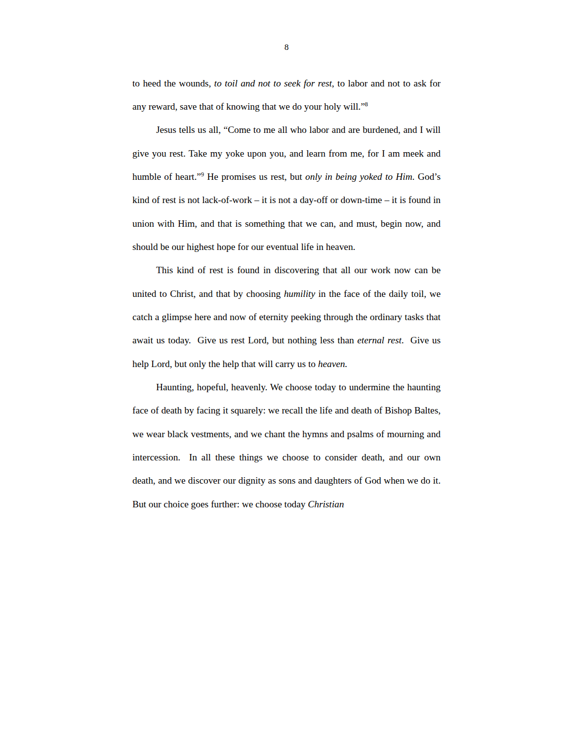8
to heed the wounds, to toil and not to seek for rest, to labor and not to ask for any reward, save that of knowing that we do your holy will.”8
Jesus tells us all, “Come to me all who labor and are burdened, and I will give you rest. Take my yoke upon you, and learn from me, for I am meek and humble of heart.”9 He promises us rest, but only in being yoked to Him. God’s kind of rest is not lack-of-work – it is not a day-off or down-time – it is found in union with Him, and that is something that we can, and must, begin now, and should be our highest hope for our eventual life in heaven.
This kind of rest is found in discovering that all our work now can be united to Christ, and that by choosing humility in the face of the daily toil, we catch a glimpse here and now of eternity peeking through the ordinary tasks that await us today. Give us rest Lord, but nothing less than eternal rest. Give us help Lord, but only the help that will carry us to heaven.
Haunting, hopeful, heavenly. We choose today to undermine the haunting face of death by facing it squarely: we recall the life and death of Bishop Baltes, we wear black vestments, and we chant the hymns and psalms of mourning and intercession. In all these things we choose to consider death, and our own death, and we discover our dignity as sons and daughters of God when we do it. But our choice goes further: we choose today Christian